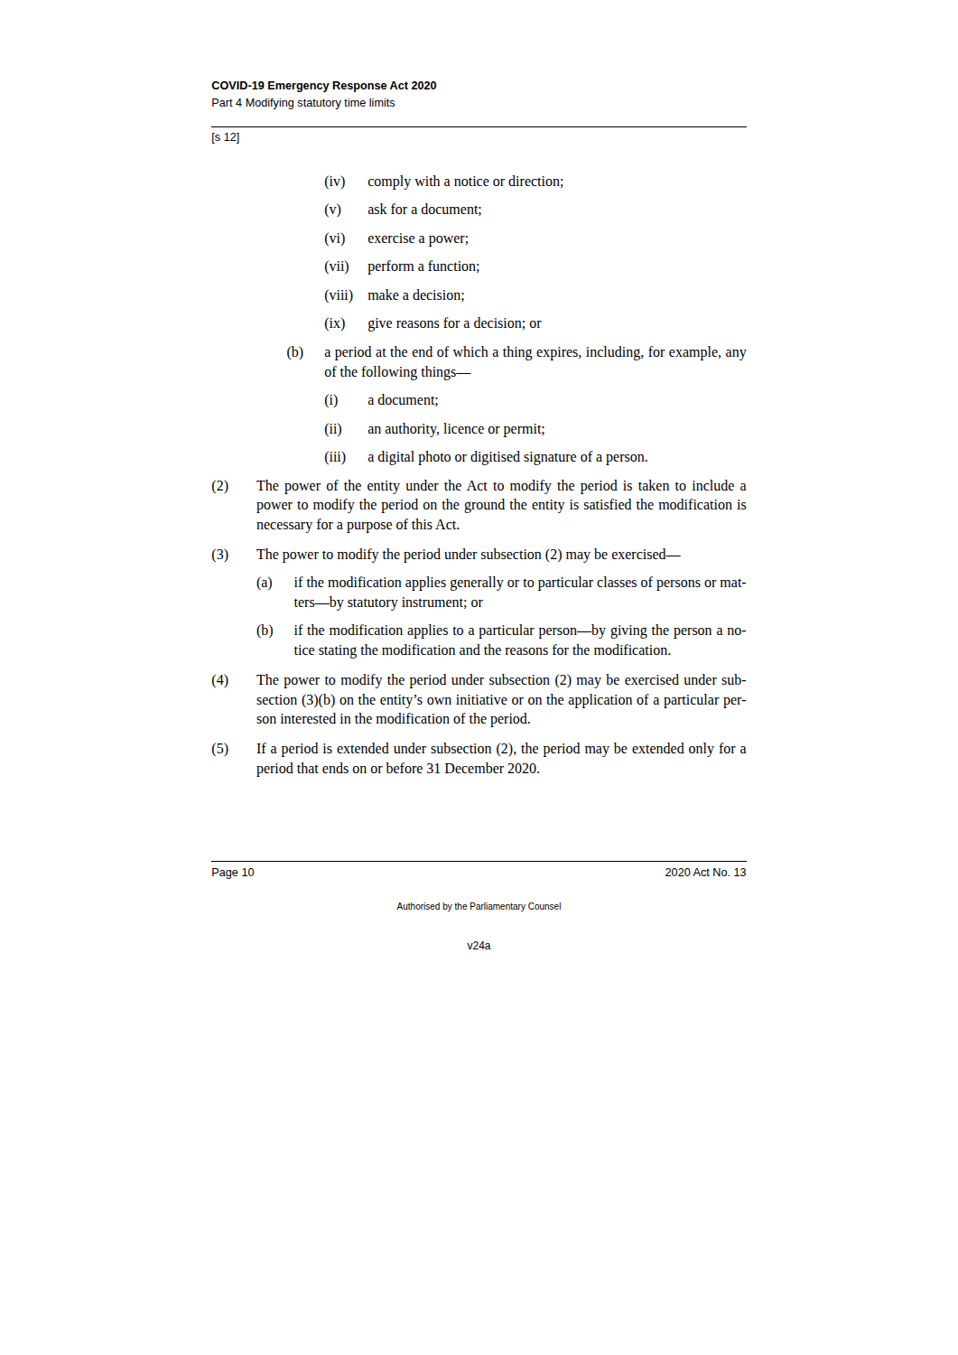COVID-19 Emergency Response Act 2020
Part 4 Modifying statutory time limits
[s 12]
(iv)
comply with a notice or direction;
(v)
ask for a document;
(vi)
exercise a power;
(vii)
perform a function;
(viii)
make a decision;
(ix)
give reasons for a decision; or
(b)
a period at the end of which a thing expires, including, for example, any of the following things—
(i)
a document;
(ii)
an authority, licence or permit;
(iii)
a digital photo or digitised signature of a person.
(2)
The power of the entity under the Act to modify the period is taken to include a power to modify the period on the ground the entity is satisfied the modification is necessary for a purpose of this Act.
(3)
The power to modify the period under subsection (2) may be exercised—
(a)
if the modification applies generally or to particular classes of persons or matters—by statutory instrument; or
(b)
if the modification applies to a particular person—by giving the person a notice stating the modification and the reasons for the modification.
(4)
The power to modify the period under subsection (2) may be exercised under subsection (3)(b) on the entity’s own initiative or on the application of a particular person interested in the modification of the period.
(5)
If a period is extended under subsection (2), the period may be extended only for a period that ends on or before 31 December 2020.
Page 10
2020 Act No. 13
Authorised by the Parliamentary Counsel
v24a